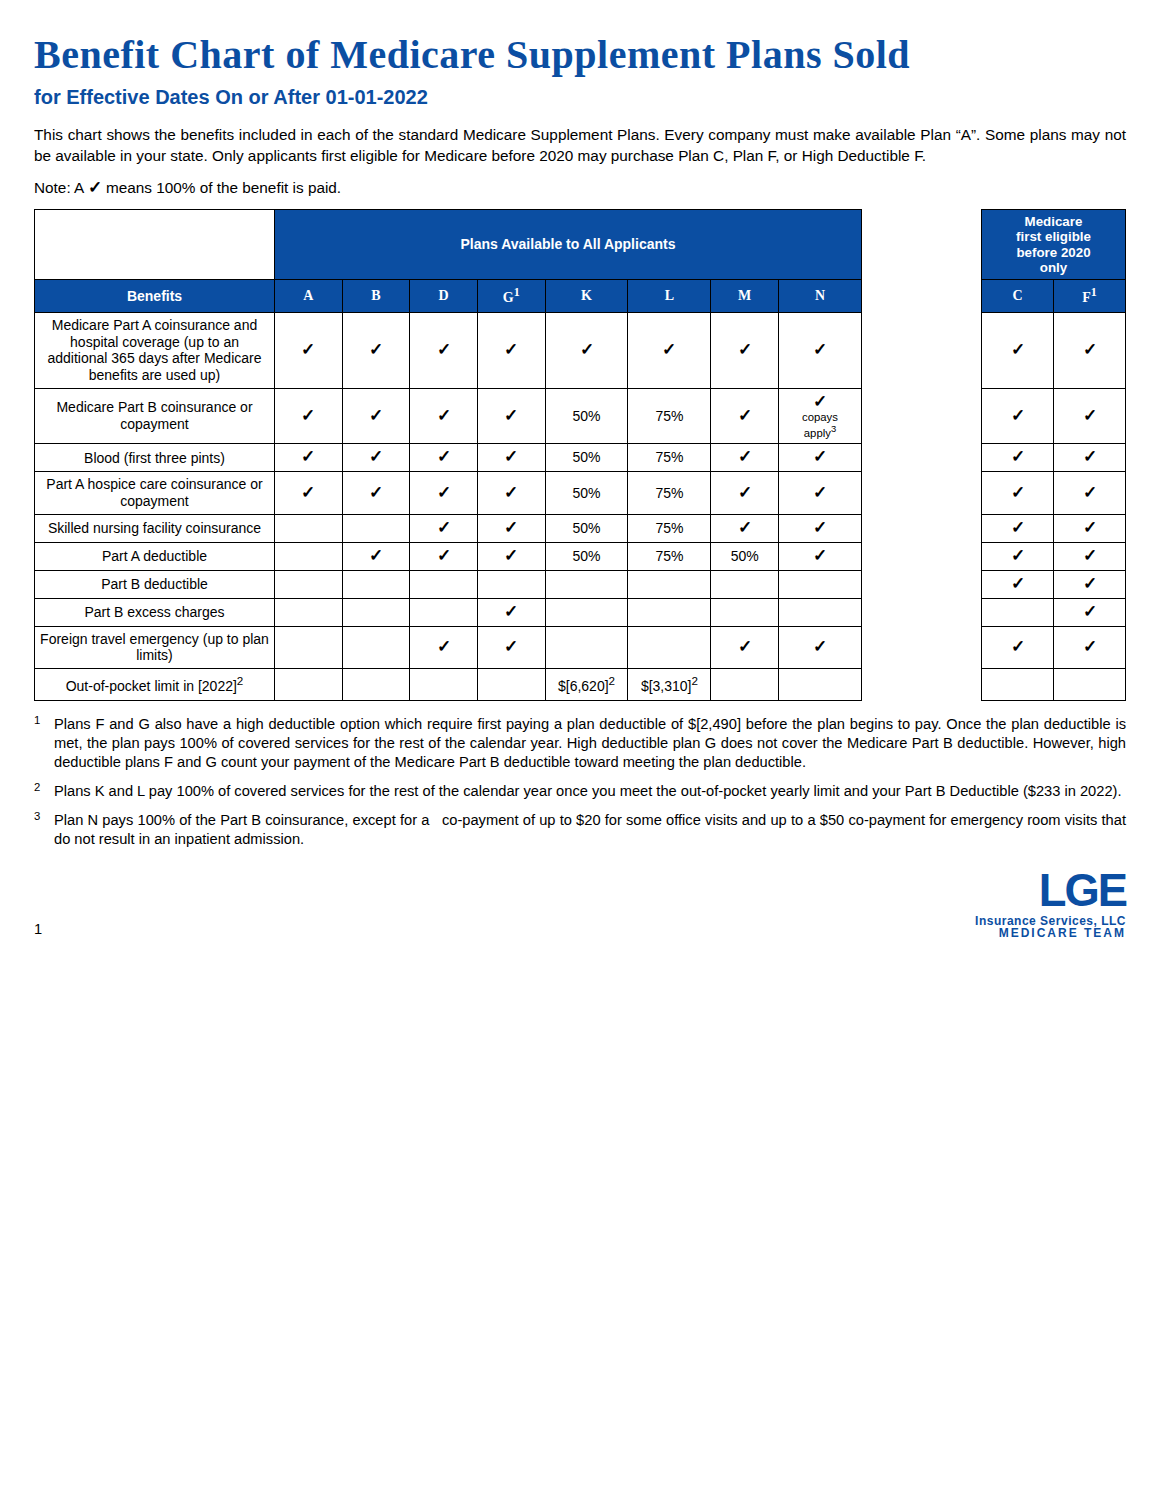Benefit Chart of Medicare Supplement Plans Sold
for Effective Dates On or After 01-01-2022
This chart shows the benefits included in each of the standard Medicare Supplement Plans. Every company must make available Plan “A”. Some plans may not be available in your state. Only applicants first eligible for Medicare before 2020 may purchase Plan C, Plan F, or High Deductible F.
Note: A ✓ means 100% of the benefit is paid.
| | Plans Available to All Applicants | | Medicare first eligible before 2020 only |
| Benefits | A | B | D | G 1 | K | L | M | N | | C | F 1 |
| Medicare Part A coinsurance and hospital coverage (up to an additional 365 days after Medicare benefits are used up) | ✓ | ✓ | ✓ | ✓ | ✓ | ✓ | ✓ | ✓ | | ✓ | ✓ |
| Medicare Part B coinsurance or copayment | ✓ | ✓ | ✓ | ✓ | 50% | 75% | ✓ | ✓ copays apply 3 | | ✓ | ✓ |
| Blood (first three pints) | ✓ | ✓ | ✓ | ✓ | 50% | 75% | ✓ | ✓ | | ✓ | ✓ |
| Part A hospice care coinsurance or copayment | ✓ | ✓ | ✓ | ✓ | 50% | 75% | ✓ | ✓ | | ✓ | ✓ |
| Skilled nursing facility coinsurance | | | ✓ | ✓ | 50% | 75% | ✓ | ✓ | | ✓ | ✓ |
| Part A deductible | | ✓ | ✓ | ✓ | 50% | 75% | 50% | ✓ | | ✓ | ✓ |
| Part B deductible | | | | | | | | | | ✓ | ✓ |
| Part B excess charges | | | | ✓ | | | | | | | ✓ |
| Foreign travel emergency (up to plan limits) | | | ✓ | ✓ | | | ✓ | ✓ | | ✓ | ✓ |
| Out-of-pocket limit in [2022] 2 | | | | | $[6,620] 2 | $[3,310] 2 | | | | | |
Plans F and G also have a high deductible option which require first paying a plan deductible of $[2,490] before the plan begins to pay. Once the plan deductible is met, the plan pays 100% of covered services for the rest of the calendar year. High deductible plan G does not cover the Medicare Part B deductible. However, high deductible plans F and G count your payment of the Medicare Part B deductible toward meeting the plan deductible.
Plans K and L pay 100% of covered services for the rest of the calendar year once you meet the out‑of‑pocket yearly limit and your Part B Deductible ($233 in 2022).
Plan N pays 100% of the Part B coinsurance, except for a co‑payment of up to $20 for some office visits and up to a $50 co‑payment for emergency room visits that do not result in an inpatient admission.
1
LGE
Insurance Services, LLC
MEDICARE TEAM